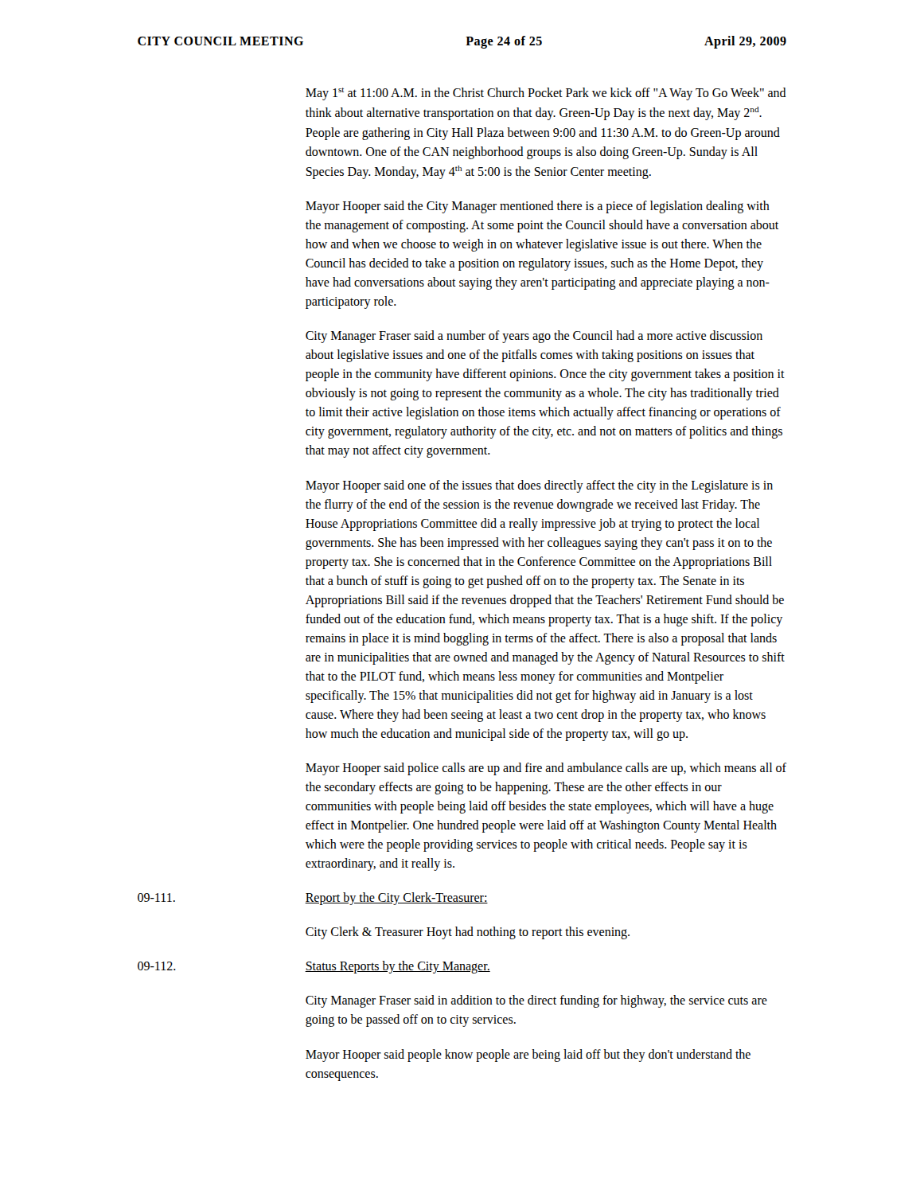City Council Meeting Page 24 of 25 April 29, 2009
May 1st at 11:00 A.M. in the Christ Church Pocket Park we kick off "A Way To Go Week" and think about alternative transportation on that day. Green-Up Day is the next day, May 2nd. People are gathering in City Hall Plaza between 9:00 and 11:30 A.M. to do Green-Up around downtown. One of the CAN neighborhood groups is also doing Green-Up. Sunday is All Species Day. Monday, May 4th at 5:00 is the Senior Center meeting.
Mayor Hooper said the City Manager mentioned there is a piece of legislation dealing with the management of composting. At some point the Council should have a conversation about how and when we choose to weigh in on whatever legislative issue is out there. When the Council has decided to take a position on regulatory issues, such as the Home Depot, they have had conversations about saying they aren't participating and appreciate playing a non-participatory role.
City Manager Fraser said a number of years ago the Council had a more active discussion about legislative issues and one of the pitfalls comes with taking positions on issues that people in the community have different opinions. Once the city government takes a position it obviously is not going to represent the community as a whole. The city has traditionally tried to limit their active legislation on those items which actually affect financing or operations of city government, regulatory authority of the city, etc. and not on matters of politics and things that may not affect city government.
Mayor Hooper said one of the issues that does directly affect the city in the Legislature is in the flurry of the end of the session is the revenue downgrade we received last Friday. The House Appropriations Committee did a really impressive job at trying to protect the local governments. She has been impressed with her colleagues saying they can't pass it on to the property tax. She is concerned that in the Conference Committee on the Appropriations Bill that a bunch of stuff is going to get pushed off on to the property tax. The Senate in its Appropriations Bill said if the revenues dropped that the Teachers' Retirement Fund should be funded out of the education fund, which means property tax. That is a huge shift. If the policy remains in place it is mind boggling in terms of the affect. There is also a proposal that lands are in municipalities that are owned and managed by the Agency of Natural Resources to shift that to the PILOT fund, which means less money for communities and Montpelier specifically. The 15% that municipalities did not get for highway aid in January is a lost cause. Where they had been seeing at least a two cent drop in the property tax, who knows how much the education and municipal side of the property tax, will go up.
Mayor Hooper said police calls are up and fire and ambulance calls are up, which means all of the secondary effects are going to be happening. These are the other effects in our communities with people being laid off besides the state employees, which will have a huge effect in Montpelier. One hundred people were laid off at Washington County Mental Health which were the people providing services to people with critical needs. People say it is extraordinary, and it really is.
09-111. Report by the City Clerk-Treasurer:
City Clerk & Treasurer Hoyt had nothing to report this evening.
09-112. Status Reports by the City Manager.
City Manager Fraser said in addition to the direct funding for highway, the service cuts are going to be passed off on to city services.
Mayor Hooper said people know people are being laid off but they don't understand the consequences.